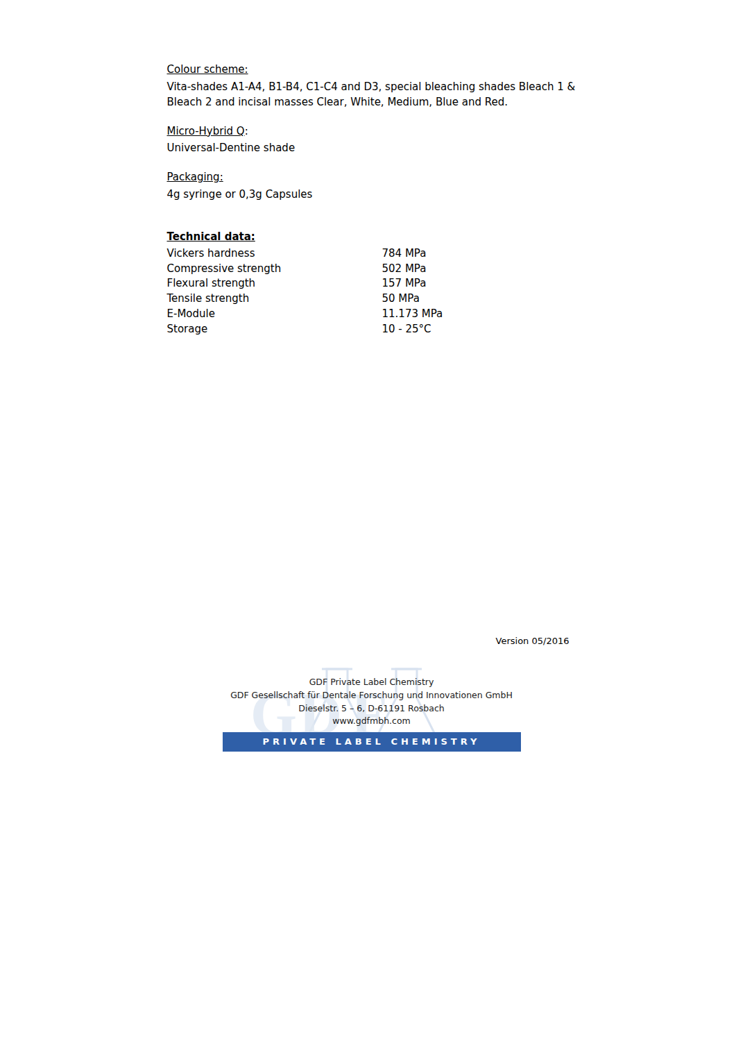Colour scheme:
Vita-shades A1-A4, B1-B4, C1-C4 and D3, special bleaching shades Bleach 1 & Bleach 2 and incisal masses Clear, White, Medium, Blue and Red.
Micro-Hybrid Q:
Universal-Dentine shade
Packaging:
4g syringe or 0,3g Capsules
Technical data:
| Vickers hardness | 784 MPa |
| Compressive strength | 502 MPa |
| Flexural strength | 157 MPa |
| Tensile strength | 50 MPa |
| E-Module | 11.173 MPa |
| Storage | 10 - 25°C |
Version 05/2016
G D F
GDF Private Label Chemistry
GDF Gesellschaft für Dentale Forschung und Innovationen GmbH
Dieselstr. 5 – 6, D-61191 Rosbach
www.gdfmbh.com
PRIVATE LABEL CHEMISTRY